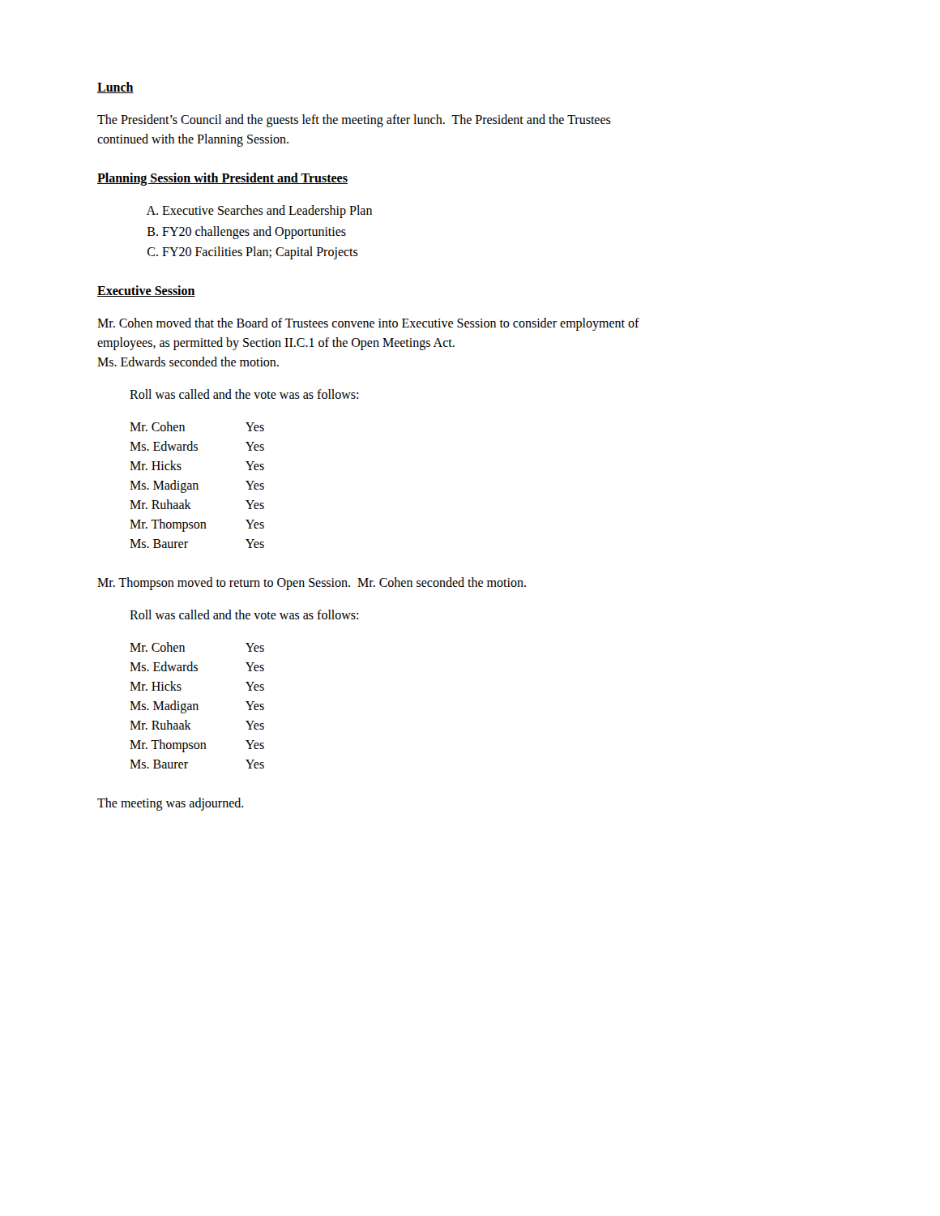Lunch
The President’s Council and the guests left the meeting after lunch. The President and the Trustees continued with the Planning Session.
Planning Session with President and Trustees
Executive Searches and Leadership Plan
FY20 challenges and Opportunities
FY20 Facilities Plan; Capital Projects
Executive Session
Mr. Cohen moved that the Board of Trustees convene into Executive Session to consider employment of employees, as permitted by Section II.C.1 of the Open Meetings Act.
Ms. Edwards seconded the motion.
Roll was called and the vote was as follows:
| Mr. Cohen | Yes |
| Ms. Edwards | Yes |
| Mr. Hicks | Yes |
| Ms. Madigan | Yes |
| Mr. Ruhaak | Yes |
| Mr. Thompson | Yes |
| Ms. Baurer | Yes |
Mr. Thompson moved to return to Open Session. Mr. Cohen seconded the motion.
Roll was called and the vote was as follows:
| Mr. Cohen | Yes |
| Ms. Edwards | Yes |
| Mr. Hicks | Yes |
| Ms. Madigan | Yes |
| Mr. Ruhaak | Yes |
| Mr. Thompson | Yes |
| Ms. Baurer | Yes |
The meeting was adjourned.